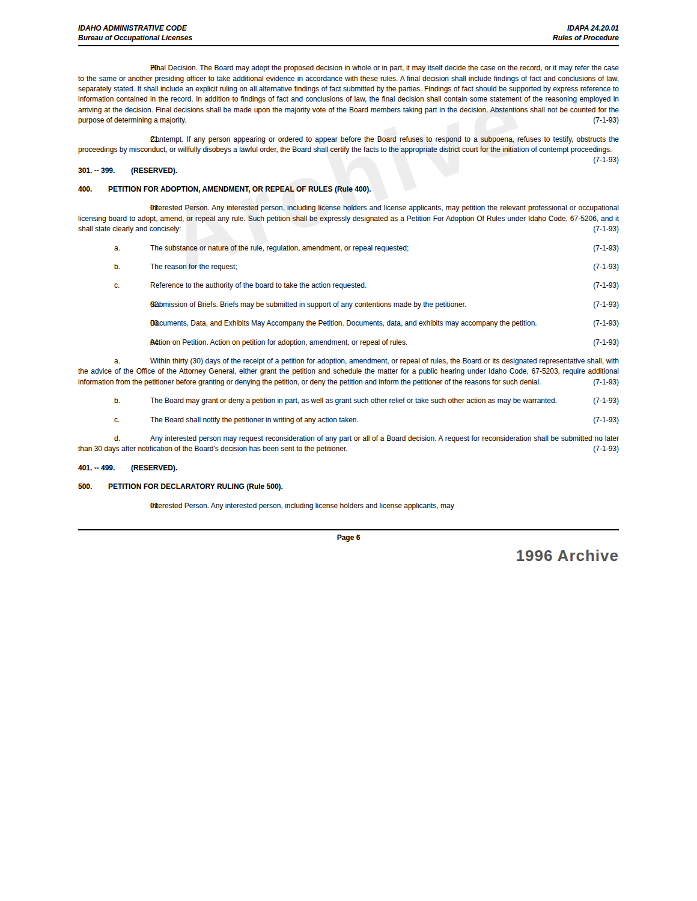Archive
IDAHO ADMINISTRATIVE CODE
Bureau of Occupational Licenses
IDAPA 24.20.01
Rules of Procedure
20. Final Decision. The Board may adopt the proposed decision in whole or in part, it may itself decide the case on the record, or it may refer the case to the same or another presiding officer to take additional evidence in accordance with these rules. A final decision shall include findings of fact and conclusions of law, separately stated. It shall include an explicit ruling on all alternative findings of fact submitted by the parties. Findings of fact should be supported by express reference to information contained in the record. In addition to findings of fact and conclusions of law, the final decision shall contain some statement of the reasoning employed in arriving at the decision. Final decisions shall be made upon the majority vote of the Board members taking part in the decision. Abstentions shall not be counted for the purpose of determining a majority.(7-1-93)
21. Contempt. If any person appearing or ordered to appear before the Board refuses to respond to a subpoena, refuses to testify, obstructs the proceedings by misconduct, or willfully disobeys a lawful order, the Board shall certify the facts to the appropriate district court for the initiation of contempt proceedings.(7-1-93)
301. -- 399. (RESERVED).
400. PETITION FOR ADOPTION, AMENDMENT, OR REPEAL OF RULES (Rule 400).
01. Interested Person. Any interested person, including license holders and license applicants, may petition the relevant professional or occupational licensing board to adopt, amend, or repeal any rule. Such petition shall be expressly designated as a Petition For Adoption Of Rules under Idaho Code, 67-5206, and it shall state clearly and concisely:(7-1-93)
a. The substance or nature of the rule, regulation, amendment, or repeal requested;(7-1-93)
b. The reason for the request;(7-1-93)
c. Reference to the authority of the board to take the action requested.(7-1-93)
02. Submission of Briefs. Briefs may be submitted in support of any contentions made by the petitioner.(7-1-93)
03. Documents, Data, and Exhibits May Accompany the Petition. Documents, data, and exhibits may accompany the petition.(7-1-93)
04. Action on Petition. Action on petition for adoption, amendment, or repeal of rules.(7-1-93)
a. Within thirty (30) days of the receipt of a petition for adoption, amendment, or repeal of rules, the Board or its designated representative shall, with the advice of the Office of the Attorney General, either grant the petition and schedule the matter for a public hearing under Idaho Code, 67-5203, require additional information from the petitioner before granting or denying the petition, or deny the petition and inform the petitioner of the reasons for such denial.(7-1-93)
b. The Board may grant or deny a petition in part, as well as grant such other relief or take such other action as may be warranted.(7-1-93)
c. The Board shall notify the petitioner in writing of any action taken.(7-1-93)
d. Any interested person may request reconsideration of any part or all of a Board decision. A request for reconsideration shall be submitted no later than 30 days after notification of the Board's decision has been sent to the petitioner.(7-1-93)
401. -- 499. (RESERVED).
500. PETITION FOR DECLARATORY RULING (Rule 500).
01. Interested Person. Any interested person, including license holders and license applicants, may
Page 6
1996 Archive